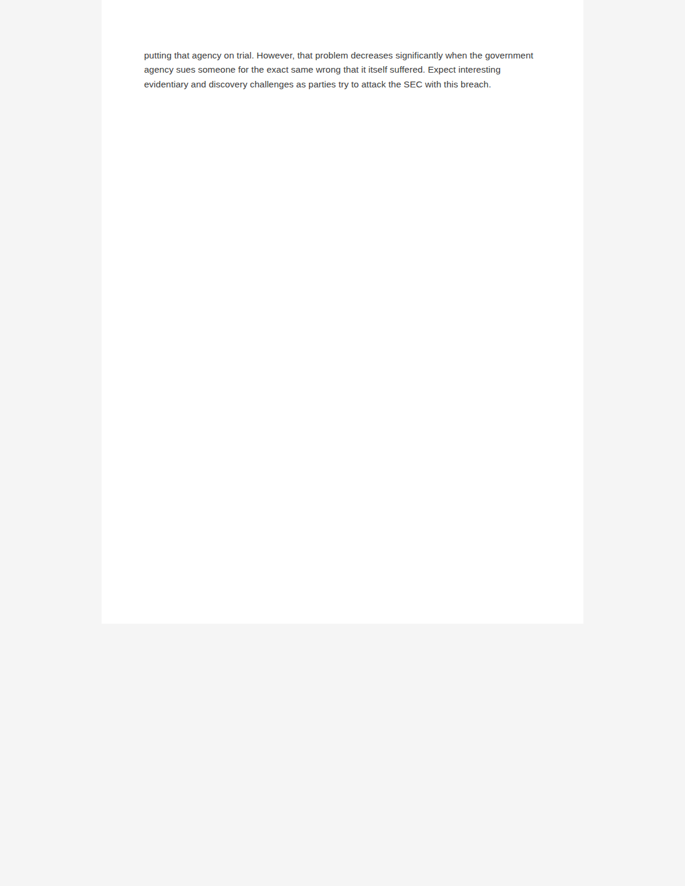putting that agency on trial. However, that problem decreases significantly when the government agency sues someone for the exact same wrong that it itself suffered. Expect interesting evidentiary and discovery challenges as parties try to attack the SEC with this breach.